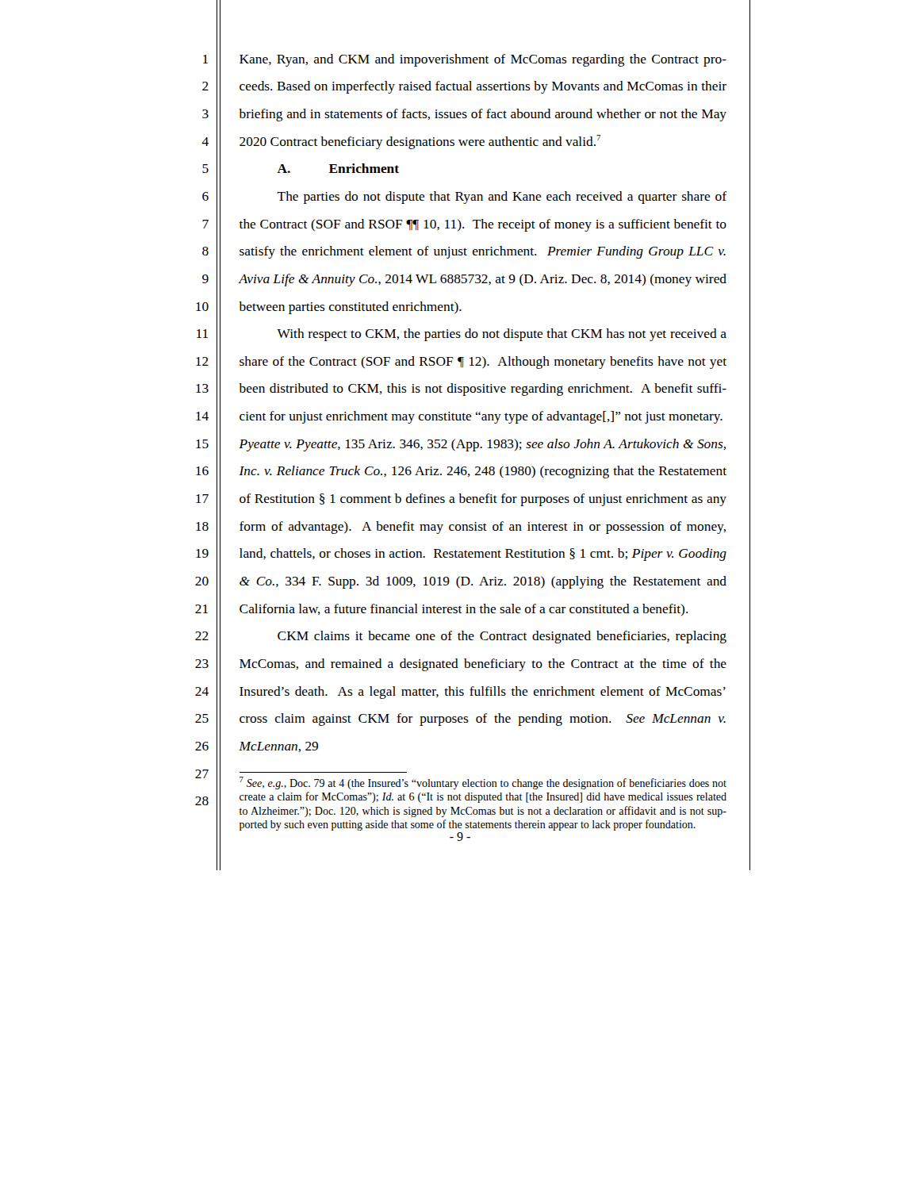1
2
3
4
5
6
7
8
9
10
11
12
13
14
15
16
17
18
19
20
21
22
23
24
25
26
27
28
Kane, Ryan, and CKM and impoverishment of McComas regarding the Contract proceeds. Based on imperfectly raised factual assertions by Movants and McComas in their briefing and in statements of facts, issues of fact abound around whether or not the May 2020 Contract beneficiary designations were authentic and valid.7
A. Enrichment
The parties do not dispute that Ryan and Kane each received a quarter share of the Contract (SOF and RSOF ¶¶ 10, 11). The receipt of money is a sufficient benefit to satisfy the enrichment element of unjust enrichment. Premier Funding Group LLC v. Aviva Life & Annuity Co., 2014 WL 6885732, at 9 (D. Ariz. Dec. 8, 2014) (money wired between parties constituted enrichment).
With respect to CKM, the parties do not dispute that CKM has not yet received a share of the Contract (SOF and RSOF ¶ 12). Although monetary benefits have not yet been distributed to CKM, this is not dispositive regarding enrichment. A benefit sufficient for unjust enrichment may constitute “any type of advantage[,]” not just monetary. Pyeatte v. Pyeatte, 135 Ariz. 346, 352 (App. 1983); see also John A. Artukovich & Sons, Inc. v. Reliance Truck Co., 126 Ariz. 246, 248 (1980) (recognizing that the Restatement of Restitution § 1 comment b defines a benefit for purposes of unjust enrichment as any form of advantage). A benefit may consist of an interest in or possession of money, land, chattels, or choses in action. Restatement Restitution § 1 cmt. b; Piper v. Gooding & Co., 334 F. Supp. 3d 1009, 1019 (D. Ariz. 2018) (applying the Restatement and California law, a future financial interest in the sale of a car constituted a benefit).
CKM claims it became one of the Contract designated beneficiaries, replacing McComas, and remained a designated beneficiary to the Contract at the time of the Insured’s death. As a legal matter, this fulfills the enrichment element of McComas’ cross claim against CKM for purposes of the pending motion. See McLennan v. McLennan, 29
7 See, e.g., Doc. 79 at 4 (the Insured’s “voluntary election to change the designation of beneficiaries does not create a claim for McComas”); Id. at 6 (“It is not disputed that [the Insured] did have medical issues related to Alzheimer.”); Doc. 120, which is signed by McComas but is not a declaration or affidavit and is not supported by such even putting aside that some of the statements therein appear to lack proper foundation.
- 9 -